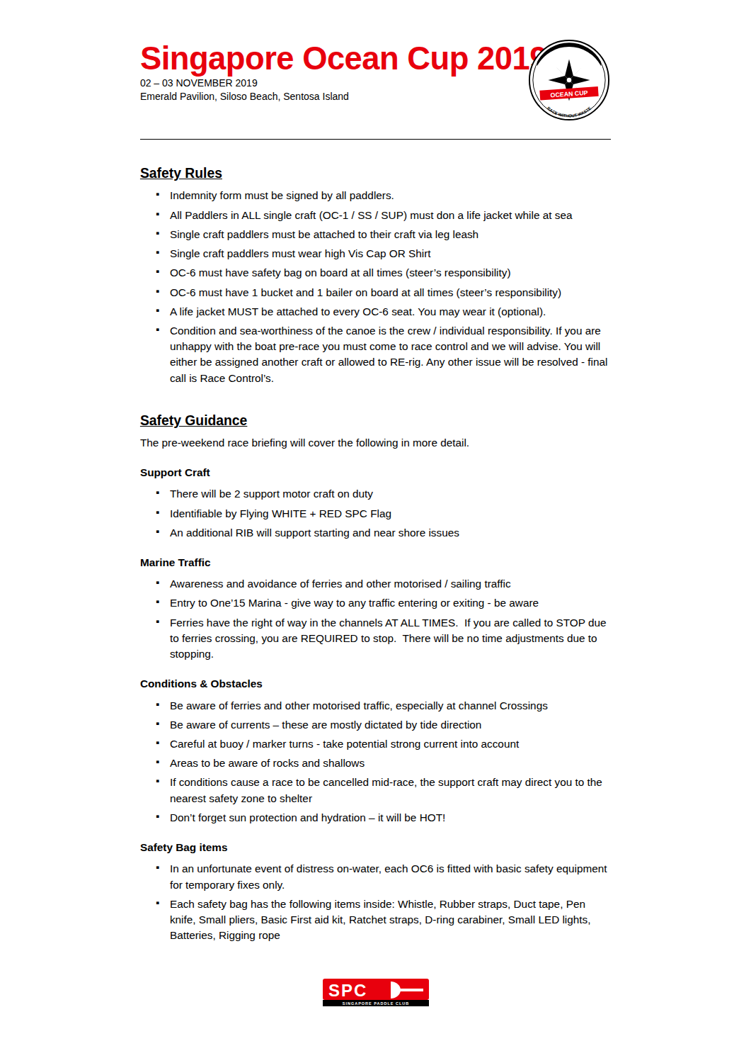Singapore Ocean Cup 2019
02 – 03 NOVEMBER 2019
Emerald Pavilion, Siloso Beach, Sentosa Island
Singapore Ocean Cup — Race Without Waste SINGAPORE OCEAN CUP RACE WITHOUT WASTE
Safety Rules
Indemnity form must be signed by all paddlers.
All Paddlers in ALL single craft (OC-1 / SS / SUP) must don a life jacket while at sea
Single craft paddlers must be attached to their craft via leg leash
Single craft paddlers must wear high Vis Cap OR Shirt
OC-6 must have safety bag on board at all times (steer’s responsibility)
OC-6 must have 1 bucket and 1 bailer on board at all times (steer’s responsibility)
A life jacket MUST be attached to every OC-6 seat. You may wear it (optional).
Condition and sea-worthiness of the canoe is the crew / individual responsibility. If you are unhappy with the boat pre-race you must come to race control and we will advise. You will either be assigned another craft or allowed to RE-rig. Any other issue will be resolved - final call is Race Control’s.
Safety Guidance
The pre-weekend race briefing will cover the following in more detail.
Support Craft
There will be 2 support motor craft on duty
Identifiable by Flying WHITE + RED SPC Flag
An additional RIB will support starting and near shore issues
Marine Traffic
Awareness and avoidance of ferries and other motorised / sailing traffic
Entry to One’15 Marina - give way to any traffic entering or exiting - be aware
Ferries have the right of way in the channels AT ALL TIMES. If you are called to STOP due to ferries crossing, you are REQUIRED to stop. There will be no time adjustments due to stopping.
Conditions & Obstacles
Be aware of ferries and other motorised traffic, especially at channel Crossings
Be aware of currents – these are mostly dictated by tide direction
Careful at buoy / marker turns - take potential strong current into account
Areas to be aware of rocks and shallows
If conditions cause a race to be cancelled mid-race, the support craft may direct you to the nearest safety zone to shelter
Don’t forget sun protection and hydration – it will be HOT!
Safety Bag items
In an unfortunate event of distress on-water, each OC6 is fitted with basic safety equipment for temporary fixes only.
Each safety bag has the following items inside: Whistle, Rubber straps, Duct tape, Pen knife, Small pliers, Basic First aid kit, Ratchet straps, D-ring carabiner, Small LED lights, Batteries, Rigging rope
SPC — Singapore Paddle Club SPC SINGAPORE PADDLE CLUB